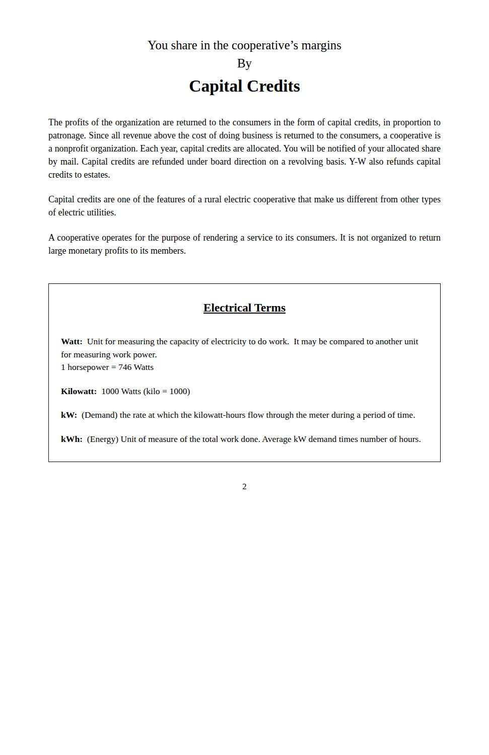You share in the cooperative’s margins By
Capital Credits
The profits of the organization are returned to the consumers in the form of capital credits, in proportion to patronage. Since all revenue above the cost of doing business is returned to the consumers, a cooperative is a nonprofit organization. Each year, capital credits are allocated. You will be notified of your allocated share by mail. Capital credits are refunded under board direction on a revolving basis. Y-W also refunds capital credits to estates.
Capital credits are one of the features of a rural electric cooperative that make us different from other types of electric utilities.
A cooperative operates for the purpose of rendering a service to its consumers. It is not organized to return large monetary profits to its members.
Electrical Terms
Watt: Unit for measuring the capacity of electricity to do work. It may be compared to another unit for measuring work power.
1 horsepower = 746 Watts
Kilowatt: 1000 Watts (kilo = 1000)
kW: (Demand) the rate at which the kilowatt-hours flow through the meter during a period of time.
kWh: (Energy) Unit of measure of the total work done. Average kW demand times number of hours.
2